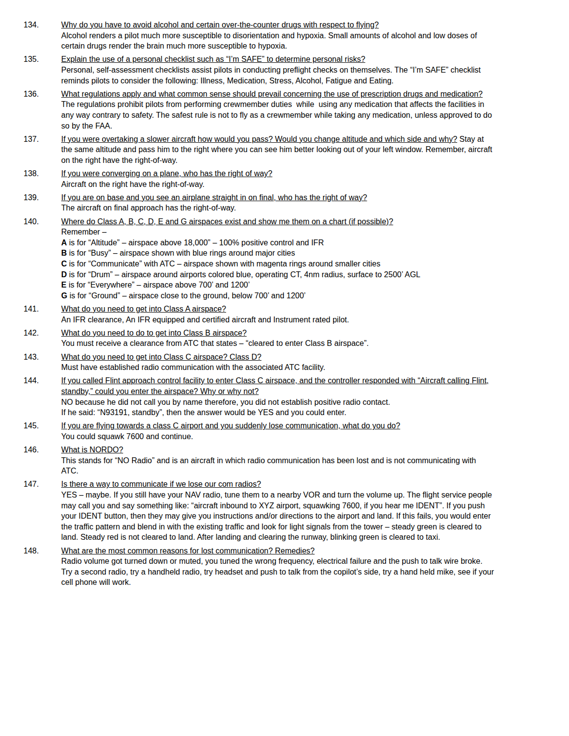134.
Why do you have to avoid alcohol and certain over-the-counter drugs with respect to flying? Alcohol renders a pilot much more susceptible to disorientation and hypoxia. Small amounts of alcohol and low doses of certain drugs render the brain much more susceptible to hypoxia.
135.
Explain the use of a personal checklist such as “I’m SAFE” to determine personal risks? Personal, self-assessment checklists assist pilots in conducting preflight checks on themselves. The “I’m SAFE” checklist reminds pilots to consider the following: Illness, Medication, Stress, Alcohol, Fatigue and Eating.
136.
What regulations apply and what common sense should prevail concerning the use of prescription drugs and medication? The regulations prohibit pilots from performing crewmember duties while using any medication that affects the facilities in any way contrary to safety. The safest rule is not to fly as a crewmember while taking any medication, unless approved to do so by the FAA.
137.
If you were overtaking a slower aircraft how would you pass? Would you change altitude and which side and why? Stay at the same altitude and pass him to the right where you can see him better looking out of your left window. Remember, aircraft on the right have the right-of-way.
138.
If you were converging on a plane, who has the right of way? Aircraft on the right have the right-of-way.
139.
If you are on base and you see an airplane straight in on final, who has the right of way? The aircraft on final approach has the right-of-way.
140.
Where do Class A, B, C, D, E and G airspaces exist and show me them on a chart (if possible)? Remember – A is for “Altitude” – airspace above 18,000” – 100% positive control and IFR B is for “Busy” – airspace shown with blue rings around major cities C is for “Communicate” with ATC – airspace shown with magenta rings around smaller cities D is for “Drum” – airspace around airports colored blue, operating CT, 4nm radius, surface to 2500’ AGL E is for “Everywhere” – airspace above 700’ and 1200’ G is for “Ground” – airspace close to the ground, below 700’ and 1200’
141.
What do you need to get into Class A airspace? An IFR clearance, An IFR equipped and certified aircraft and Instrument rated pilot.
142.
What do you need to do to get into Class B airspace? You must receive a clearance from ATC that states – “cleared to enter Class B airspace”.
143.
What do you need to get into Class C airspace? Class D? Must have established radio communication with the associated ATC facility.
144.
If you called Flint approach control facility to enter Class C airspace, and the controller responded with “Aircraft calling Flint, standby,” could you enter the airspace? Why or why not? NO because he did not call you by name therefore, you did not establish positive radio contact. If he said: “N93191, standby”, then the answer would be YES and you could enter.
145.
If you are flying towards a class C airport and you suddenly lose communication, what do you do? You could squawk 7600 and continue.
146.
What is NORDO? This stands for “NO Radio” and is an aircraft in which radio communication has been lost and is not communicating with ATC.
147.
Is there a way to communicate if we lose our com radios? YES – maybe. If you still have your NAV radio, tune them to a nearby VOR and turn the volume up. The flight service people may call you and say something like: “aircraft inbound to XYZ airport, squawking 7600, if you hear me IDENT”. If you push your IDENT button, then they may give you instructions and/or directions to the airport and land. If this fails, you would enter the traffic pattern and blend in with the existing traffic and look for light signals from the tower – steady green is cleared to land. Steady red is not cleared to land. After landing and clearing the runway, blinking green is cleared to taxi.
148.
What are the most common reasons for lost communication? Remedies? Radio volume got turned down or muted, you tuned the wrong frequency, electrical failure and the push to talk wire broke. Try a second radio, try a handheld radio, try headset and push to talk from the copilot’s side, try a hand held mike, see if your cell phone will work.